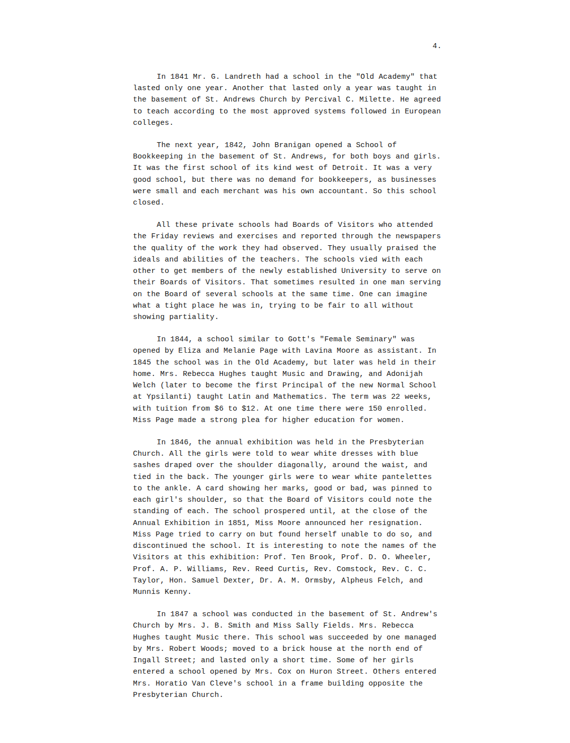4.
In 1841 Mr. G. Landreth had a school in the "Old Academy" that lasted only one year. Another that lasted only a year was taught in the basement of St. Andrews Church by Percival C. Milette. He agreed to teach according to the most approved systems followed in European colleges.
The next year, 1842, John Branigan opened a School of Bookkeeping in the basement of St. Andrews, for both boys and girls. It was the first school of its kind west of Detroit. It was a very good school, but there was no demand for bookkeepers, as businesses were small and each merchant was his own accountant. So this school closed.
All these private schools had Boards of Visitors who attended the Friday reviews and exercises and reported through the newspapers the quality of the work they had observed. They usually praised the ideals and abilities of the teachers. The schools vied with each other to get members of the newly established University to serve on their Boards of Visitors. That sometimes resulted in one man serving on the Board of several schools at the same time. One can imagine what a tight place he was in, trying to be fair to all without showing partiality.
In 1844, a school similar to Gott's "Female Seminary" was opened by Eliza and Melanie Page with Lavina Moore as assistant. In 1845 the school was in the Old Academy, but later was held in their home. Mrs. Rebecca Hughes taught Music and Drawing, and Adonijah Welch (later to become the first Principal of the new Normal School at Ypsilanti) taught Latin and Mathematics. The term was 22 weeks, with tuition from $6 to $12. At one time there were 150 enrolled. Miss Page made a strong plea for higher education for women.
In 1846, the annual exhibition was held in the Presbyterian Church. All the girls were told to wear white dresses with blue sashes draped over the shoulder diagonally, around the waist, and tied in the back. The younger girls were to wear white pantelettes to the ankle. A card showing her marks, good or bad, was pinned to each girl's shoulder, so that the Board of Visitors could note the standing of each. The school prospered until, at the close of the Annual Exhibition in 1851, Miss Moore announced her resignation. Miss Page tried to carry on but found herself unable to do so, and discontinued the school. It is interesting to note the names of the Visitors at this exhibition: Prof. Ten Brook, Prof. D. O. Wheeler, Prof. A. P. Williams, Rev. Reed Curtis, Rev. Comstock, Rev. C. C. Taylor, Hon. Samuel Dexter, Dr. A. M. Ormsby, Alpheus Felch, and Munnis Kenny.
In 1847 a school was conducted in the basement of St. Andrew's Church by Mrs. J. B. Smith and Miss Sally Fields. Mrs. Rebecca Hughes taught Music there. This school was succeeded by one managed by Mrs. Robert Woods; moved to a brick house at the north end of Ingall Street; and lasted only a short time. Some of her girls entered a school opened by Mrs. Cox on Huron Street. Others entered Mrs. Horatio Van Cleve's school in a frame building opposite the Presbyterian Church.